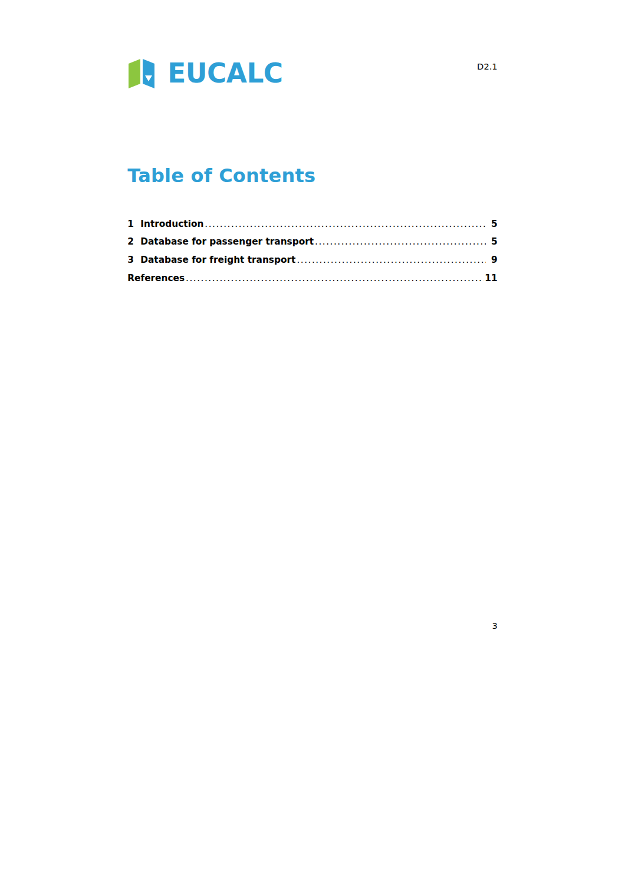EU CALC
D2.1
Table of Contents
1 Introduction ................................................................................. 5
2 Database for passenger transport ................................................. 5
3 Database for freight transport ....................................................... 9
References ..................................................................................... 11
3